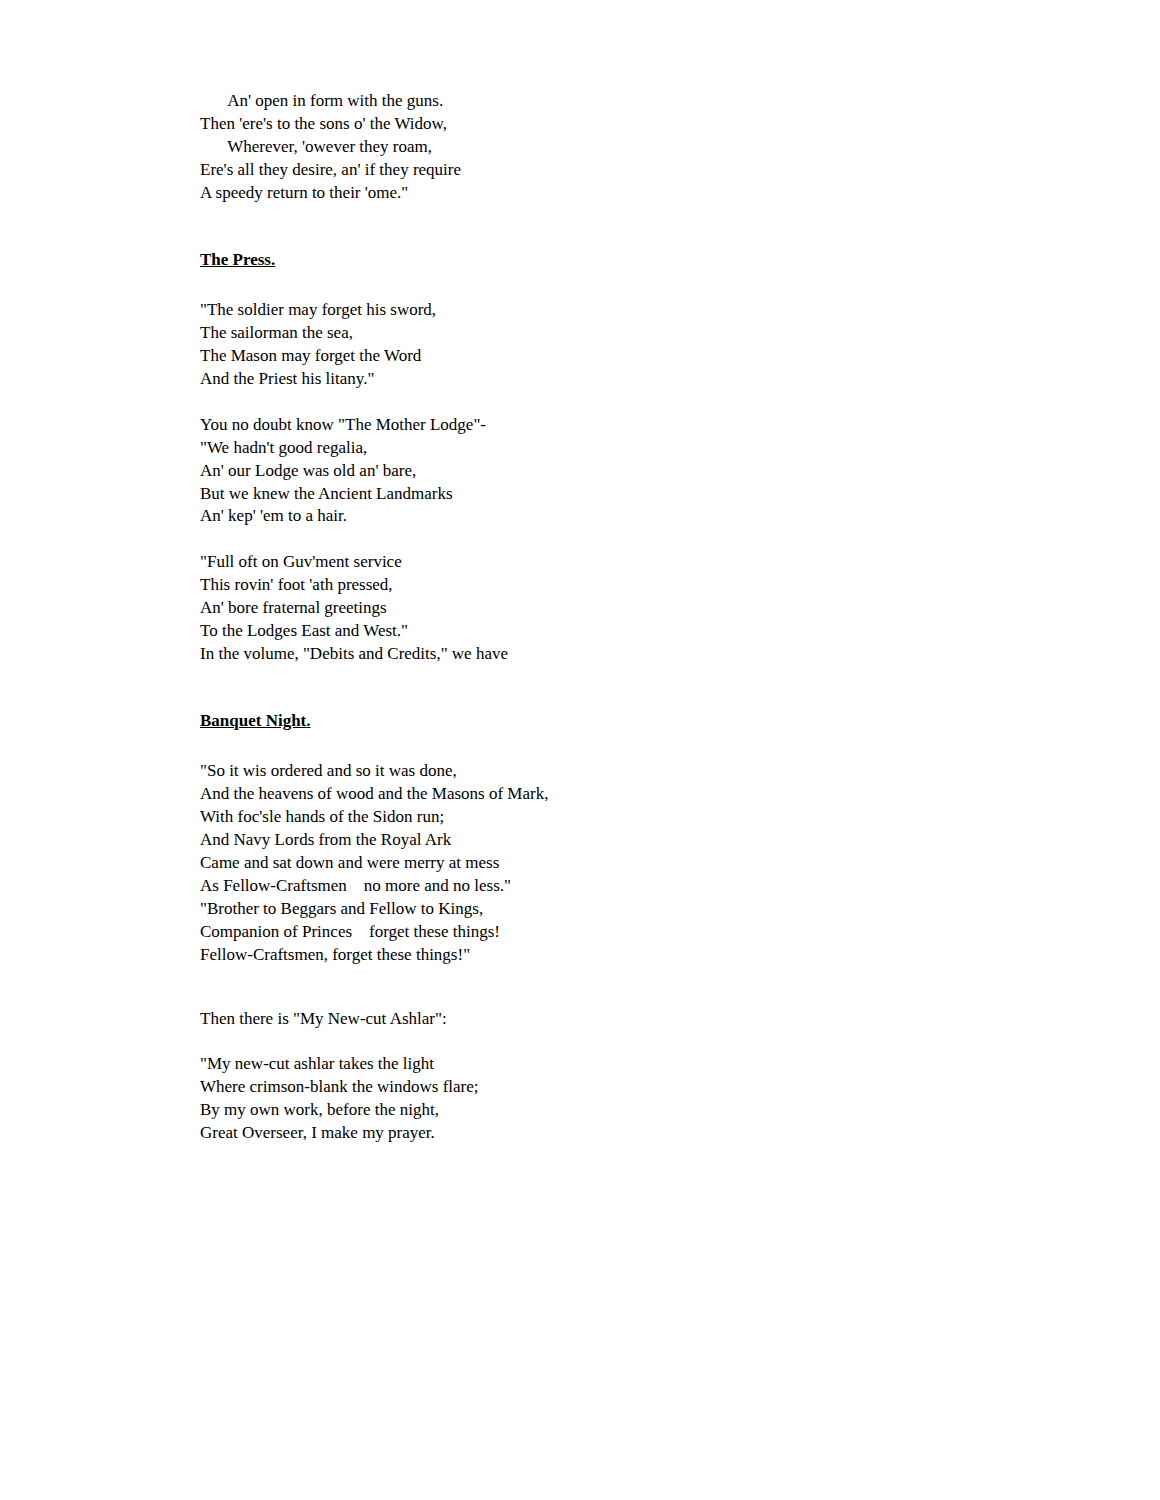An' open in form with the guns. Then 'ere's to the sons o' the Widow, Wherever, 'owever they roam, Ere's all they desire, an' if they require A speedy return to their 'ome."
The Press.
"The soldier may forget his sword, The sailorman the sea, The Mason may forget the Word And the Priest his litany."
You no doubt know "The Mother Lodge"- "We hadn't good regalia, An' our Lodge was old an' bare, But we knew the Ancient Landmarks An' kep' 'em to a hair.
"Full oft on Guv'ment service This rovin' foot 'ath pressed, An' bore fraternal greetings To the Lodges East and West." In the volume, "Debits and Credits," we have
Banquet Night.
"So it wis ordered and so it was done, And the heavens of wood and the Masons of Mark, With foc'sle hands of the Sidon run; And Navy Lords from the Royal Ark Came and sat down and were merry at mess As Fellow-Craftsmen no more and no less." "Brother to Beggars and Fellow to Kings, Companion of Princes forget these things! Fellow-Craftsmen, forget these things!"
Then there is "My New-cut Ashlar":
"My new-cut ashlar takes the light Where crimson-blank the windows flare; By my own work, before the night, Great Overseer, I make my prayer.